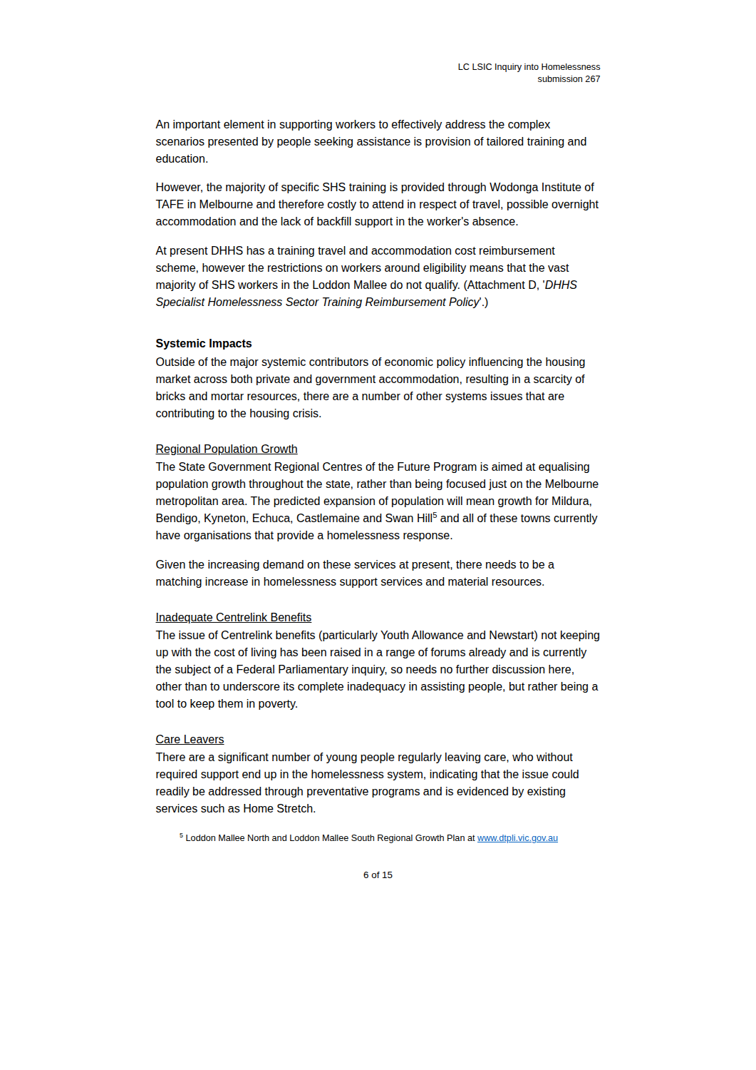LC LSIC Inquiry into Homelessness
submission 267
An important element in supporting workers to effectively address the complex scenarios presented by people seeking assistance is provision of tailored training and education.
However, the majority of specific SHS training is provided through Wodonga Institute of TAFE in Melbourne and therefore costly to attend in respect of travel, possible overnight accommodation and the lack of backfill support in the worker's absence.
At present DHHS has a training travel and accommodation cost reimbursement scheme, however the restrictions on workers around eligibility means that the vast majority of SHS workers in the Loddon Mallee do not qualify. (Attachment D, 'DHHS Specialist Homelessness Sector Training Reimbursement Policy'.)
Systemic Impacts
Outside of the major systemic contributors of economic policy influencing the housing market across both private and government accommodation, resulting in a scarcity of bricks and mortar resources, there are a number of other systems issues that are contributing to the housing crisis.
Regional Population Growth
The State Government Regional Centres of the Future Program is aimed at equalising population growth throughout the state, rather than being focused just on the Melbourne metropolitan area. The predicted expansion of population will mean growth for Mildura, Bendigo, Kyneton, Echuca, Castlemaine and Swan Hill5 and all of these towns currently have organisations that provide a homelessness response.
Given the increasing demand on these services at present, there needs to be a matching increase in homelessness support services and material resources.
Inadequate Centrelink Benefits
The issue of Centrelink benefits (particularly Youth Allowance and Newstart) not keeping up with the cost of living has been raised in a range of forums already and is currently the subject of a Federal Parliamentary inquiry, so needs no further discussion here, other than to underscore its complete inadequacy in assisting people, but rather being a tool to keep them in poverty.
Care Leavers
There are a significant number of young people regularly leaving care, who without required support end up in the homelessness system, indicating that the issue could readily be addressed through preventative programs and is evidenced by existing services such as Home Stretch.
5 Loddon Mallee North and Loddon Mallee South Regional Growth Plan at www.dtpli.vic.gov.au
6 of 15